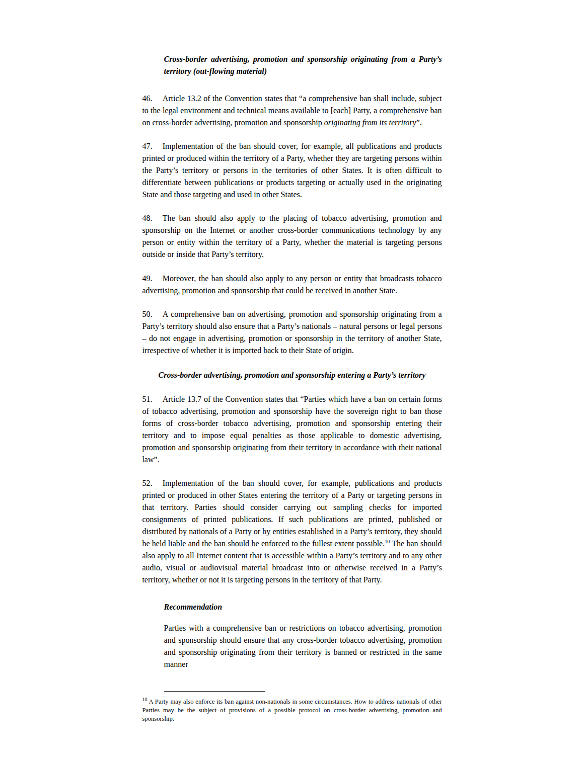Cross-border advertising, promotion and sponsorship originating from a Party’s territory (out-flowing material)
46. Article 13.2 of the Convention states that “a comprehensive ban shall include, subject to the legal environment and technical means available to [each] Party, a comprehensive ban on cross-border advertising, promotion and sponsorship originating from its territory”.
47. Implementation of the ban should cover, for example, all publications and products printed or produced within the territory of a Party, whether they are targeting persons within the Party’s territory or persons in the territories of other States. It is often difficult to differentiate between publications or products targeting or actually used in the originating State and those targeting and used in other States.
48. The ban should also apply to the placing of tobacco advertising, promotion and sponsorship on the Internet or another cross-border communications technology by any person or entity within the territory of a Party, whether the material is targeting persons outside or inside that Party’s territory.
49. Moreover, the ban should also apply to any person or entity that broadcasts tobacco advertising, promotion and sponsorship that could be received in another State.
50. A comprehensive ban on advertising, promotion and sponsorship originating from a Party’s territory should also ensure that a Party’s nationals – natural persons or legal persons – do not engage in advertising, promotion or sponsorship in the territory of another State, irrespective of whether it is imported back to their State of origin.
Cross-border advertising, promotion and sponsorship entering a Party’s territory
51. Article 13.7 of the Convention states that “Parties which have a ban on certain forms of tobacco advertising, promotion and sponsorship have the sovereign right to ban those forms of cross-border tobacco advertising, promotion and sponsorship entering their territory and to impose equal penalties as those applicable to domestic advertising, promotion and sponsorship originating from their territory in accordance with their national law”.
52. Implementation of the ban should cover, for example, publications and products printed or produced in other States entering the territory of a Party or targeting persons in that territory. Parties should consider carrying out sampling checks for imported consignments of printed publications. If such publications are printed, published or distributed by nationals of a Party or by entities established in a Party’s territory, they should be held liable and the ban should be enforced to the fullest extent possible.10 The ban should also apply to all Internet content that is accessible within a Party’s territory and to any other audio, visual or audiovisual material broadcast into or otherwise received in a Party’s territory, whether or not it is targeting persons in the territory of that Party.
Recommendation
Parties with a comprehensive ban or restrictions on tobacco advertising, promotion and sponsorship should ensure that any cross-border tobacco advertising, promotion and sponsorship originating from their territory is banned or restricted in the same manner
10 A Party may also enforce its ban against non-nationals in some circumstances. How to address nationals of other Parties may be the subject of provisions of a possible protocol on cross-border advertising, promotion and sponsorship.